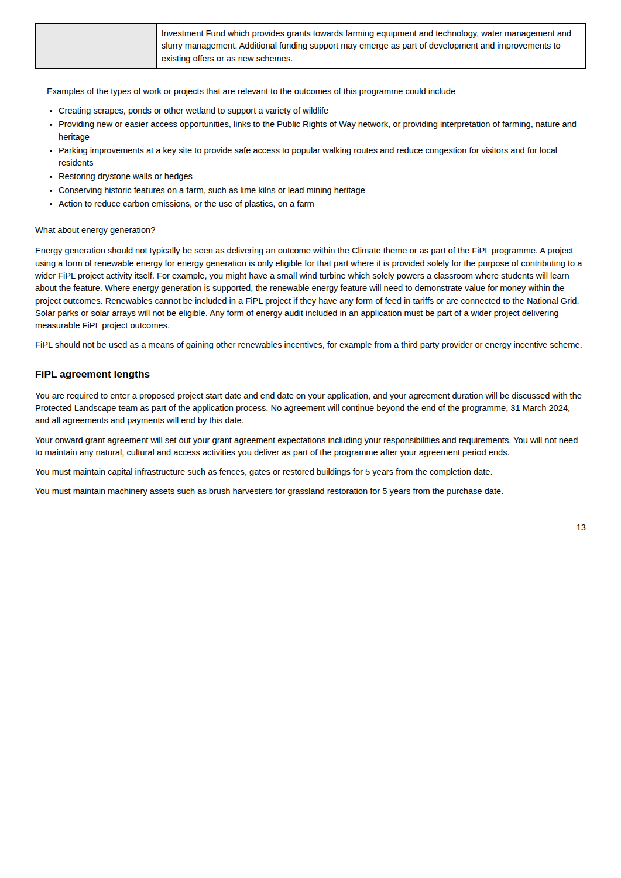| | Investment Fund which provides grants towards farming equipment and technology, water management and slurry management. Additional funding support may emerge as part of development and improvements to existing offers or as new schemes. |
Examples of the types of work or projects that are relevant to the outcomes of this programme could include
Creating scrapes, ponds or other wetland to support a variety of wildlife
Providing new or easier access opportunities, links to the Public Rights of Way network, or providing interpretation of farming, nature and heritage
Parking improvements at a key site to provide safe access to popular walking routes and reduce congestion for visitors and for local residents
Restoring drystone walls or hedges
Conserving historic features on a farm, such as lime kilns or lead mining heritage
Action to reduce carbon emissions, or the use of plastics, on a farm
What about energy generation?
Energy generation should not typically be seen as delivering an outcome within the Climate theme or as part of the FiPL programme. A project using a form of renewable energy for energy generation is only eligible for that part where it is provided solely for the purpose of contributing to a wider FiPL project activity itself. For example, you might have a small wind turbine which solely powers a classroom where students will learn about the feature. Where energy generation is supported, the renewable energy feature will need to demonstrate value for money within the project outcomes. Renewables cannot be included in a FiPL project if they have any form of feed in tariffs or are connected to the National Grid. Solar parks or solar arrays will not be eligible. Any form of energy audit included in an application must be part of a wider project delivering measurable FiPL project outcomes.
FiPL should not be used as a means of gaining other renewables incentives, for example from a third party provider or energy incentive scheme.
FiPL agreement lengths
You are required to enter a proposed project start date and end date on your application, and your agreement duration will be discussed with the Protected Landscape team as part of the application process. No agreement will continue beyond the end of the programme, 31 March 2024, and all agreements and payments will end by this date.
Your onward grant agreement will set out your grant agreement expectations including your responsibilities and requirements. You will not need to maintain any natural, cultural and access activities you deliver as part of the programme after your agreement period ends.
You must maintain capital infrastructure such as fences, gates or restored buildings for 5 years from the completion date.
You must maintain machinery assets such as brush harvesters for grassland restoration for 5 years from the purchase date.
13